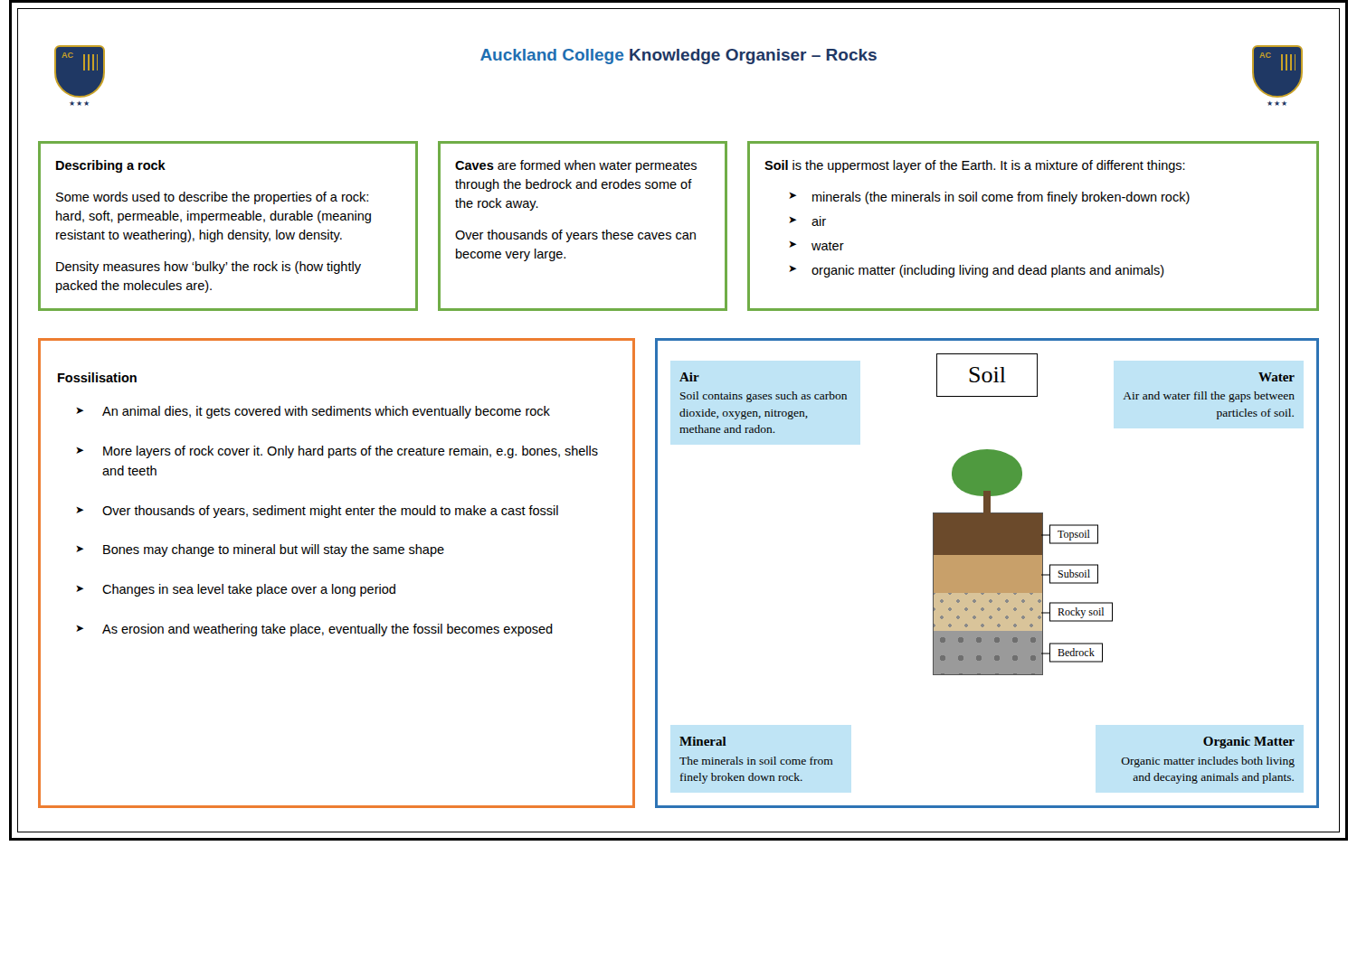★★★
★★★
Auckland College Knowledge Organiser – Rocks
Describing a rock
Some words used to describe the properties of a rock: hard, soft, permeable, impermeable, durable (meaning resistant to weathering), high density, low density.
Density measures how ‘bulky’ the rock is (how tightly packed the molecules are).
Caves are formed when water permeates through the bedrock and erodes some of the rock away.
Over thousands of years these caves can become very large.
Soil is the uppermost layer of the Earth. It is a mixture of different things:
minerals (the minerals in soil come from finely broken-down rock)
air
water
organic matter (including living and dead plants and animals)
Fossilisation
An animal dies, it gets covered with sediments which eventually become rock
More layers of rock cover it. Only hard parts of the creature remain, e.g. bones, shells and teeth
Over thousands of years, sediment might enter the mould to make a cast fossil
Bones may change to mineral but will stay the same shape
Changes in sea level take place over a long period
As erosion and weathering take place, eventually the fossil becomes exposed
Soil
Air Soil contains gases such as carbon dioxide, oxygen, nitrogen, methane and radon.
Water Air and water fill the gaps between particles of soil.
Mineral The minerals in soil come from finely broken down rock.
Organic Matter Organic matter includes both living and decaying animals and plants.
Topsoil
Subsoil
Rocky soil
Bedrock